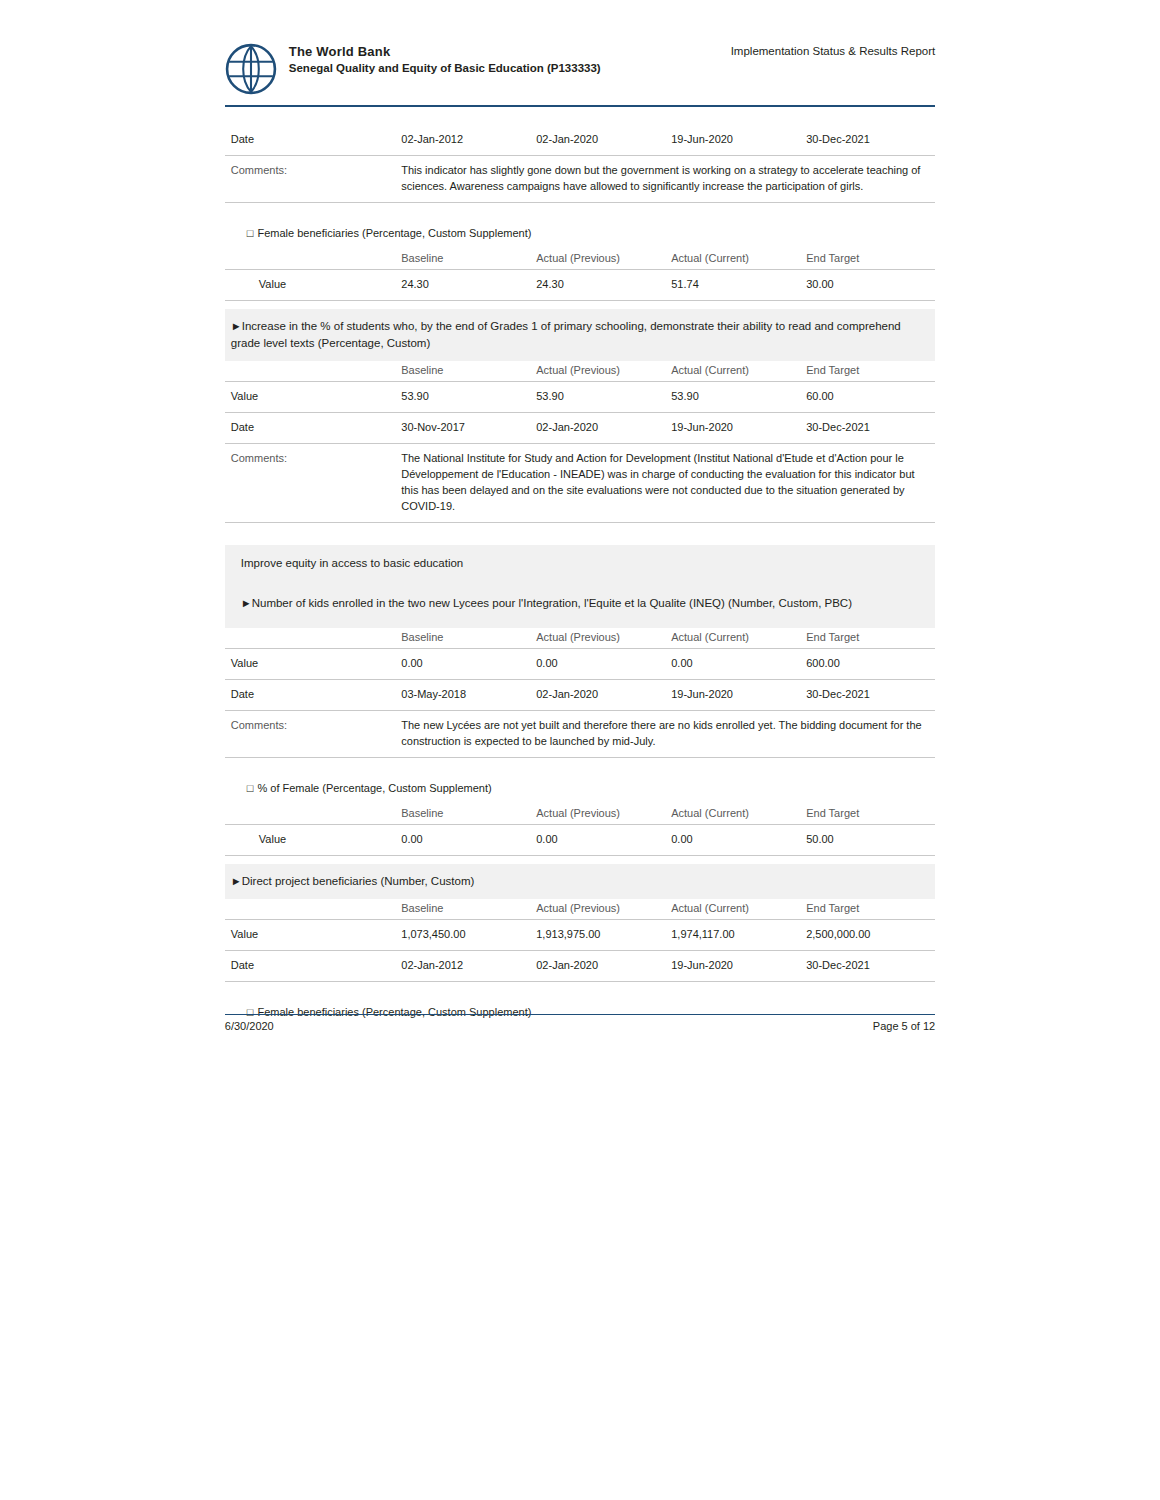The World Bank
Senegal Quality and Equity of Basic Education (P133333)
Implementation Status & Results Report
| Date | 02-Jan-2012 | 02-Jan-2020 | 19-Jun-2020 | 30-Dec-2021 |
| Comments : | This indicator has slightly gone down but the government is working on a strategy to accelerate teaching of sciences. Awareness campaigns have allowed to significantly increase the participation of girls. |
| Female beneficiaries (Percentage, Custom Supplement) |
| | Baseline | Actual (Previous) | Actual (Current) | End Target |
| Value | 24.30 | 24.30 | 51.74 | 30.00 |
| ► Increase in the % of students who, by the end of Grades 1 of primary schooling, demonstrate their ability to read and comprehend grade level texts (Percentage, Custom) |
| | Baseline | Actual (Previous) | Actual (Current) | End Target |
| Value | 53.90 | 53.90 | 53.90 | 60.00 |
| Date | 30-Nov-2017 | 02-Jan-2020 | 19-Jun-2020 | 30-Dec-2021 |
| Comments : | The National Institute for Study and Action for Development (Institut National d'Etude et d'Action pour le Développement de l'Education - INEADE) was in charge of conducting the evaluation for this indicator but this has been delayed and on the site evaluations were not conducted due to the situation generated by COVID-19. |
Improve equity in access to basic education
►Number of kids enrolled in the two new Lycees pour l'Integration, l'Equite et la Qualite (INEQ) (Number, Custom, PBC)
| | Baseline | Actual (Previous) | Actual (Current) | End Target |
| Value | 0.00 | 0.00 | 0.00 | 600.00 |
| Date | 03-May-2018 | 02-Jan-2020 | 19-Jun-2020 | 30-Dec-2021 |
| Comments : | The new Lycées are not yet built and therefore there are no kids enrolled yet. The bidding document for the construction is expected to be launched by mid-July. |
| % of Female (Percentage, Custom Supplement) |
| | Baseline | Actual (Previous) | Actual (Current) | End Target |
| Value | 0.00 | 0.00 | 0.00 | 50.00 |
| ► Direct project beneficiaries (Number, Custom) |
| | Baseline | Actual (Previous) | Actual (Current) | End Target |
| Value | 1,073,450.00 | 1,913,975.00 | 1,974,117.00 | 2,500,000.00 |
| Date | 02-Jan-2012 | 02-Jan-2020 | 19-Jun-2020 | 30-Dec-2021 |
| Female beneficiaries (Percentage, Custom Supplement) |
6/30/2020
Page 5 of 12